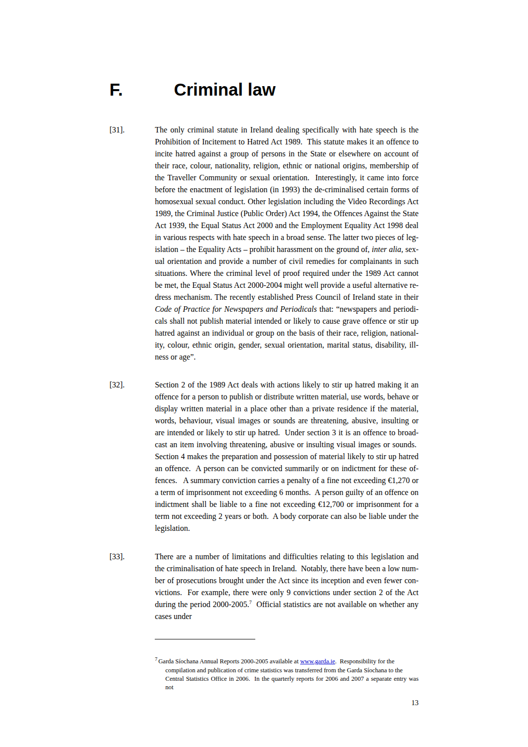F. Criminal law
[31].
The only criminal statute in Ireland dealing specifically with hate speech is the Prohibition of Incitement to Hatred Act 1989. This statute makes it an offence to incite hatred against a group of persons in the State or elsewhere on account of their race, colour, nationality, religion, ethnic or national origins, membership of the Traveller Community or sexual orientation. Interestingly, it came into force before the enactment of legislation (in 1993) the de-criminalised certain forms of homosexual sexual conduct. Other legislation including the Video Recordings Act 1989, the Criminal Justice (Public Order) Act 1994, the Offences Against the State Act 1939, the Equal Status Act 2000 and the Employment Equality Act 1998 deal in various respects with hate speech in a broad sense. The latter two pieces of legislation – the Equality Acts – prohibit harassment on the ground of, inter alia, sexual orientation and provide a number of civil remedies for complainants in such situations. Where the criminal level of proof required under the 1989 Act cannot be met, the Equal Status Act 2000-2004 might well provide a useful alternative redress mechanism. The recently established Press Council of Ireland state in their Code of Practice for Newspapers and Periodicals that: “newspapers and periodicals shall not publish material intended or likely to cause grave offence or stir up hatred against an individual or group on the basis of their race, religion, nationality, colour, ethnic origin, gender, sexual orientation, marital status, disability, illness or age”.
[32].
Section 2 of the 1989 Act deals with actions likely to stir up hatred making it an offence for a person to publish or distribute written material, use words, behave or display written material in a place other than a private residence if the material, words, behaviour, visual images or sounds are threatening, abusive, insulting or are intended or likely to stir up hatred. Under section 3 it is an offence to broadcast an item involving threatening, abusive or insulting visual images or sounds. Section 4 makes the preparation and possession of material likely to stir up hatred an offence. A person can be convicted summarily or on indictment for these offences. A summary conviction carries a penalty of a fine not exceeding €1,270 or a term of imprisonment not exceeding 6 months. A person guilty of an offence on indictment shall be liable to a fine not exceeding €12,700 or imprisonment for a term not exceeding 2 years or both. A body corporate can also be liable under the legislation.
[33].
There are a number of limitations and difficulties relating to this legislation and the criminalisation of hate speech in Ireland. Notably, there have been a low number of prosecutions brought under the Act since its inception and even fewer convictions. For example, there were only 9 convictions under section 2 of the Act during the period 2000-2005.7 Official statistics are not available on whether any cases under
7 Garda Síochana Annual Reports 2000-2005 available at www.garda.ie. Responsibility for the compilation and publication of crime statistics was transferred from the Garda Síochana to the Central Statistics Office in 2006. In the quarterly reports for 2006 and 2007 a separate entry was not
13